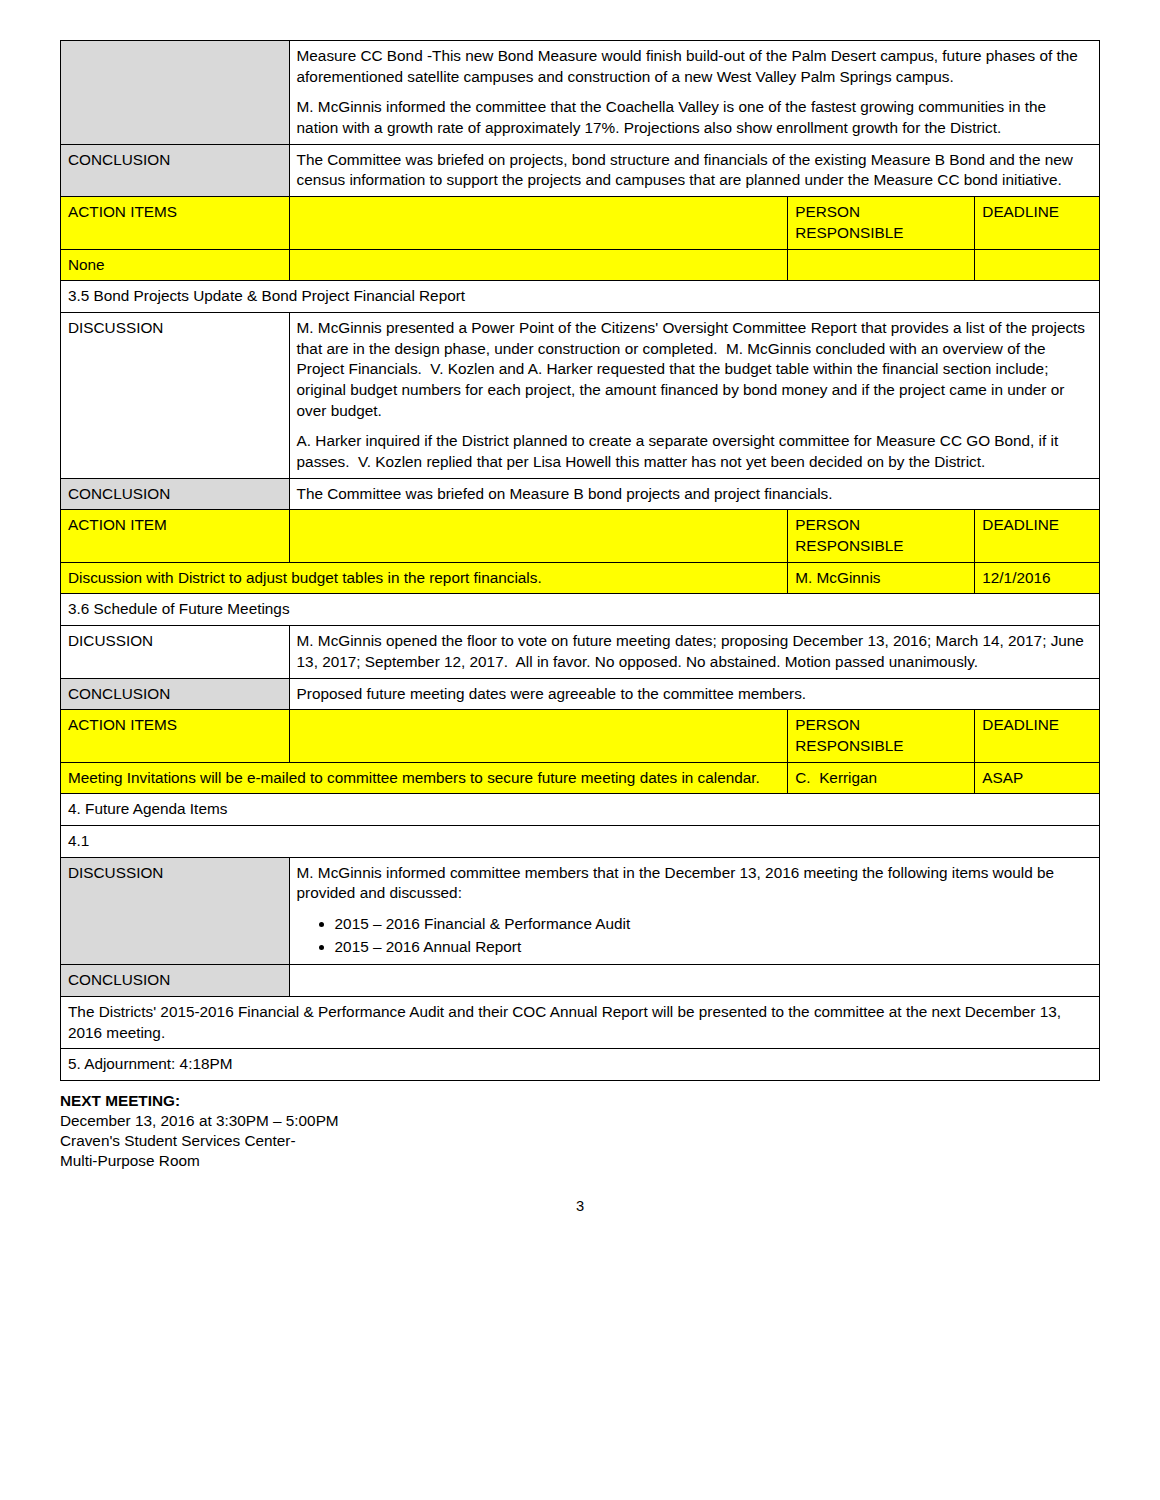| | Measure CC Bond -This new Bond Measure would finish build-out of the Palm Desert campus, future phases of the aforementioned satellite campuses and construction of a new West Valley Palm Springs campus. M. McGinnis informed the committee that the Coachella Valley is one of the fastest growing communities in the nation with a growth rate of approximately 17%. Projections also show enrollment growth for the District. |
| CONCLUSION | The Committee was briefed on projects, bond structure and financials of the existing Measure B Bond and the new census information to support the projects and campuses that are planned under the Measure CC bond initiative. |
| ACTION ITEMS | | PERSON RESPONSIBLE | DEADLINE |
| None | | | |
| 3.5 Bond Projects Update & Bond Project Financial Report |
| DISCUSSION | M. McGinnis presented a Power Point of the Citizens' Oversight Committee Report that provides a list of the projects that are in the design phase, under construction or completed. M. McGinnis concluded with an overview of the Project Financials. V. Kozlen and A. Harker requested that the budget table within the financial section include; original budget numbers for each project, the amount financed by bond money and if the project came in under or over budget. A. Harker inquired if the District planned to create a separate oversight committee for Measure CC GO Bond, if it passes. V. Kozlen replied that per Lisa Howell this matter has not yet been decided on by the District. |
| CONCLUSION | The Committee was briefed on Measure B bond projects and project financials. |
| ACTION ITEM | | PERSON RESPONSIBLE | DEADLINE |
| Discussion with District to adjust budget tables in the report financials. | M. McGinnis | 12/1/2016 |
| 3.6 Schedule of Future Meetings |
| DICUSSION | M. McGinnis opened the floor to vote on future meeting dates; proposing December 13, 2016; March 14, 2017; June 13, 2017; September 12, 2017. All in favor. No opposed. No abstained. Motion passed unanimously. |
| CONCLUSION | Proposed future meeting dates were agreeable to the committee members. |
| ACTION ITEMS | | PERSON RESPONSIBLE | DEADLINE |
| Meeting Invitations will be e-mailed to committee members to secure future meeting dates in calendar. | C. Kerrigan | ASAP |
| 4. Future Agenda Items |
| 4.1 |
| DISCUSSION | M. McGinnis informed committee members that in the December 13, 2016 meeting the following items would be provided and discussed: 2015 – 2016 Financial & Performance Audit 2015 – 2016 Annual Report |
| CONCLUSION | |
| The Districts' 2015-2016 Financial & Performance Audit and their COC Annual Report will be presented to the committee at the next December 13, 2016 meeting. |
| 5. Adjournment: 4:18PM |
NEXT MEETING:
December 13, 2016 at 3:30PM – 5:00PM
Craven's Student Services Center-
Multi-Purpose Room
3